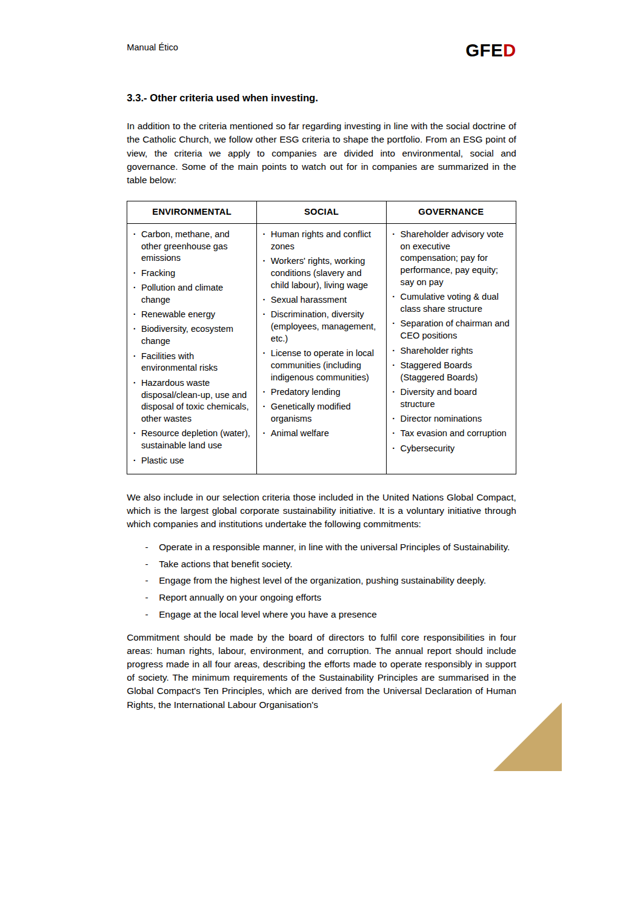Manual Ético
GFE D
3.3.- Other criteria used when investing.
In addition to the criteria mentioned so far regarding investing in line with the social doctrine of the Catholic Church, we follow other ESG criteria to shape the portfolio. From an ESG point of view, the criteria we apply to companies are divided into environmental, social and governance. Some of the main points to watch out for in companies are summarized in the table below:
| ENVIRONMENTAL | SOCIAL | GOVERNANCE |
| --- | --- | --- |
| Carbon, methane, and other greenhouse gas emissions Fracking Pollution and climate change Renewable energy Biodiversity, ecosystem change Facilities with environmental risks Hazardous waste disposal/clean-up, use and disposal of toxic chemicals, other wastes Resource depletion (water), sustainable land use Plastic use | Human rights and conflict zones Workers' rights, working conditions (slavery and child labour), living wage Sexual harassment Discrimination, diversity (employees, management, etc.) License to operate in local communities (including indigenous communities) Predatory lending Genetically modified organisms Animal welfare | Shareholder advisory vote on executive compensation; pay for performance, pay equity; say on pay Cumulative voting & dual class share structure Separation of chairman and CEO positions Shareholder rights Staggered Boards (Staggered Boards) Diversity and board structure Director nominations Tax evasion and corruption Cybersecurity |
We also include in our selection criteria those included in the United Nations Global Compact, which is the largest global corporate sustainability initiative. It is a voluntary initiative through which companies and institutions undertake the following commitments:
Operate in a responsible manner, in line with the universal Principles of Sustainability.
Take actions that benefit society.
Engage from the highest level of the organization, pushing sustainability deeply.
Report annually on your ongoing efforts
Engage at the local level where you have a presence
Commitment should be made by the board of directors to fulfil core responsibilities in four areas: human rights, labour, environment, and corruption. The annual report should include progress made in all four areas, describing the efforts made to operate responsibly in support of society. The minimum requirements of the Sustainability Principles are summarised in the Global Compact's Ten Principles, which are derived from the Universal Declaration of Human Rights, the International Labour Organisation's
5